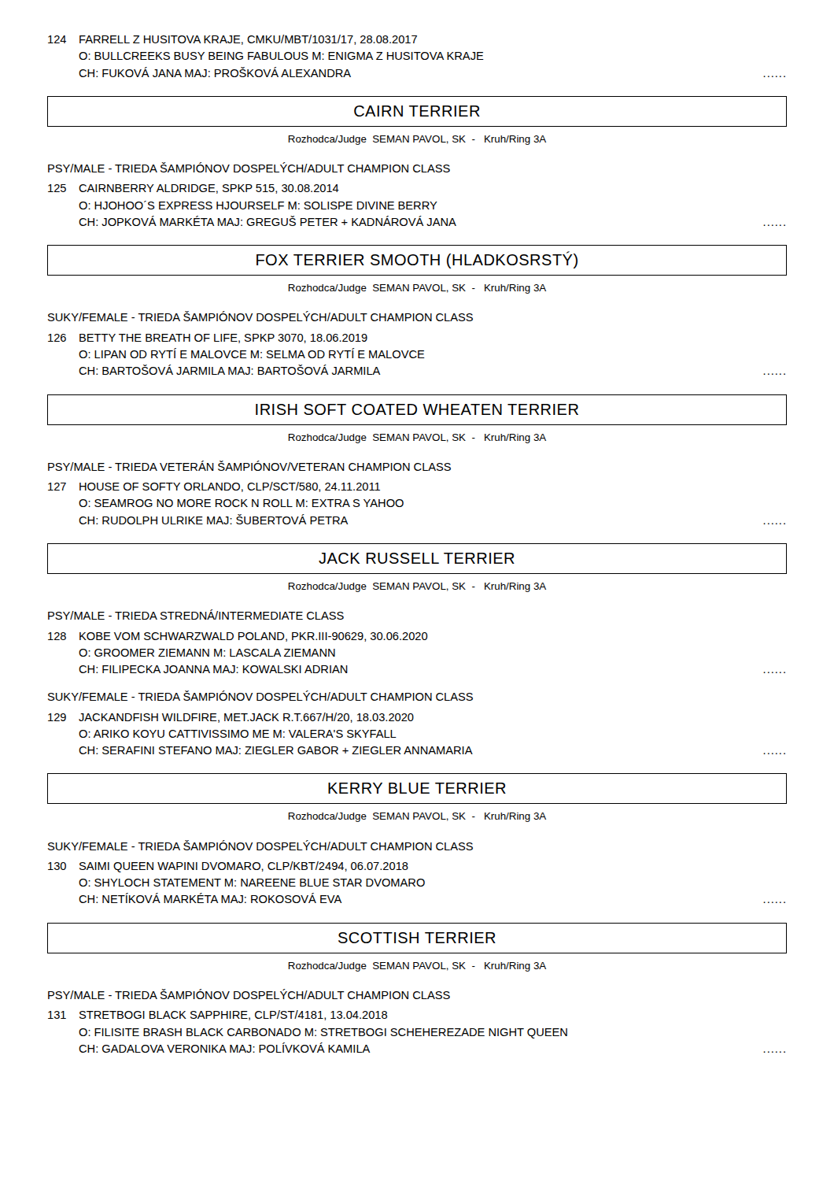124
FARRELL Z HUSITOVA KRAJE, CMKU/MBT/1031/17, 28.08.2017
O: BULLCREEKS BUSY BEING FABULOUS M: ENIGMA Z HUSITOVA KRAJE
CH: FUKOVÁ JANA MAJ: PROŠKOVÁ ALEXANDRA ......
CAIRN TERRIER
Rozhodca/Judge SEMAN PAVOL, SK - Kruh/Ring 3A
PSY/MALE - TRIEDA ŠAMPIÓNOV DOSPELÝCH/ADULT CHAMPION CLASS
125
CAIRNBERRY ALDRIDGE, SPKP 515, 30.08.2014
O: HJOHOO´S EXPRESS HJOURSELF M: SOLISPE DIVINE BERRY
CH: JOPKOVÁ MARKÉTA MAJ: GREGUŠ PETER + KADNÁROVÁ JANA ......
FOX TERRIER SMOOTH (HLADKOSRSTÝ)
Rozhodca/Judge SEMAN PAVOL, SK - Kruh/Ring 3A
SUKY/FEMALE - TRIEDA ŠAMPIÓNOV DOSPELÝCH/ADULT CHAMPION CLASS
126
BETTY THE BREATH OF LIFE, SPKP 3070, 18.06.2019
O: LIPAN OD RYTÍ E MALOVCE M: SELMA OD RYTÍ E MALOVCE
CH: BARTOŠOVÁ JARMILA MAJ: BARTOŠOVÁ JARMILA ......
IRISH SOFT COATED WHEATEN TERRIER
Rozhodca/Judge SEMAN PAVOL, SK - Kruh/Ring 3A
PSY/MALE - TRIEDA VETERÁN ŠAMPIÓNOV/VETERAN CHAMPION CLASS
127
HOUSE OF SOFTY ORLANDO, CLP/SCT/580, 24.11.2011
O: SEAMROG NO MORE ROCK N ROLL M: EXTRA S YAHOO
CH: RUDOLPH ULRIKE MAJ: ŠUBERTOVÁ PETRA ......
JACK RUSSELL TERRIER
Rozhodca/Judge SEMAN PAVOL, SK - Kruh/Ring 3A
PSY/MALE - TRIEDA STREDNÁ/INTERMEDIATE CLASS
128
KOBE VOM SCHWARZWALD POLAND, PKR.III-90629, 30.06.2020
O: GROOMER ZIEMANN M: LASCALA ZIEMANN
CH: FILIPECKA JOANNA MAJ: KOWALSKI ADRIAN ......
SUKY/FEMALE - TRIEDA ŠAMPIÓNOV DOSPELÝCH/ADULT CHAMPION CLASS
129
JACKANDFISH WILDFIRE, MET.JACK R.T.667/H/20, 18.03.2020
O: ARIKO KOYU CATTIVISSIMO ME M: VALERA'S SKYFALL
CH: SERAFINI STEFANO MAJ: ZIEGLER GABOR + ZIEGLER ANNAMARIA ......
KERRY BLUE TERRIER
Rozhodca/Judge SEMAN PAVOL, SK - Kruh/Ring 3A
SUKY/FEMALE - TRIEDA ŠAMPIÓNOV DOSPELÝCH/ADULT CHAMPION CLASS
130
SAIMI QUEEN WAPINI DVOMARO, CLP/KBT/2494, 06.07.2018
O: SHYLOCH STATEMENT M: NAREENE BLUE STAR DVOMARO
CH: NETÍKOVÁ MARKÉTA MAJ: ROKOSOVÁ EVA ......
SCOTTISH TERRIER
Rozhodca/Judge SEMAN PAVOL, SK - Kruh/Ring 3A
PSY/MALE - TRIEDA ŠAMPIÓNOV DOSPELÝCH/ADULT CHAMPION CLASS
131
STRETBOGI BLACK SAPPHIRE, CLP/ST/4181, 13.04.2018
O: FILISITE BRASH BLACK CARBONADO M: STRETBOGI SCHEHEREZADE NIGHT QUEEN
CH: GADALOVA VERONIKA MAJ: POLÍVKOVÁ KAMILA ......